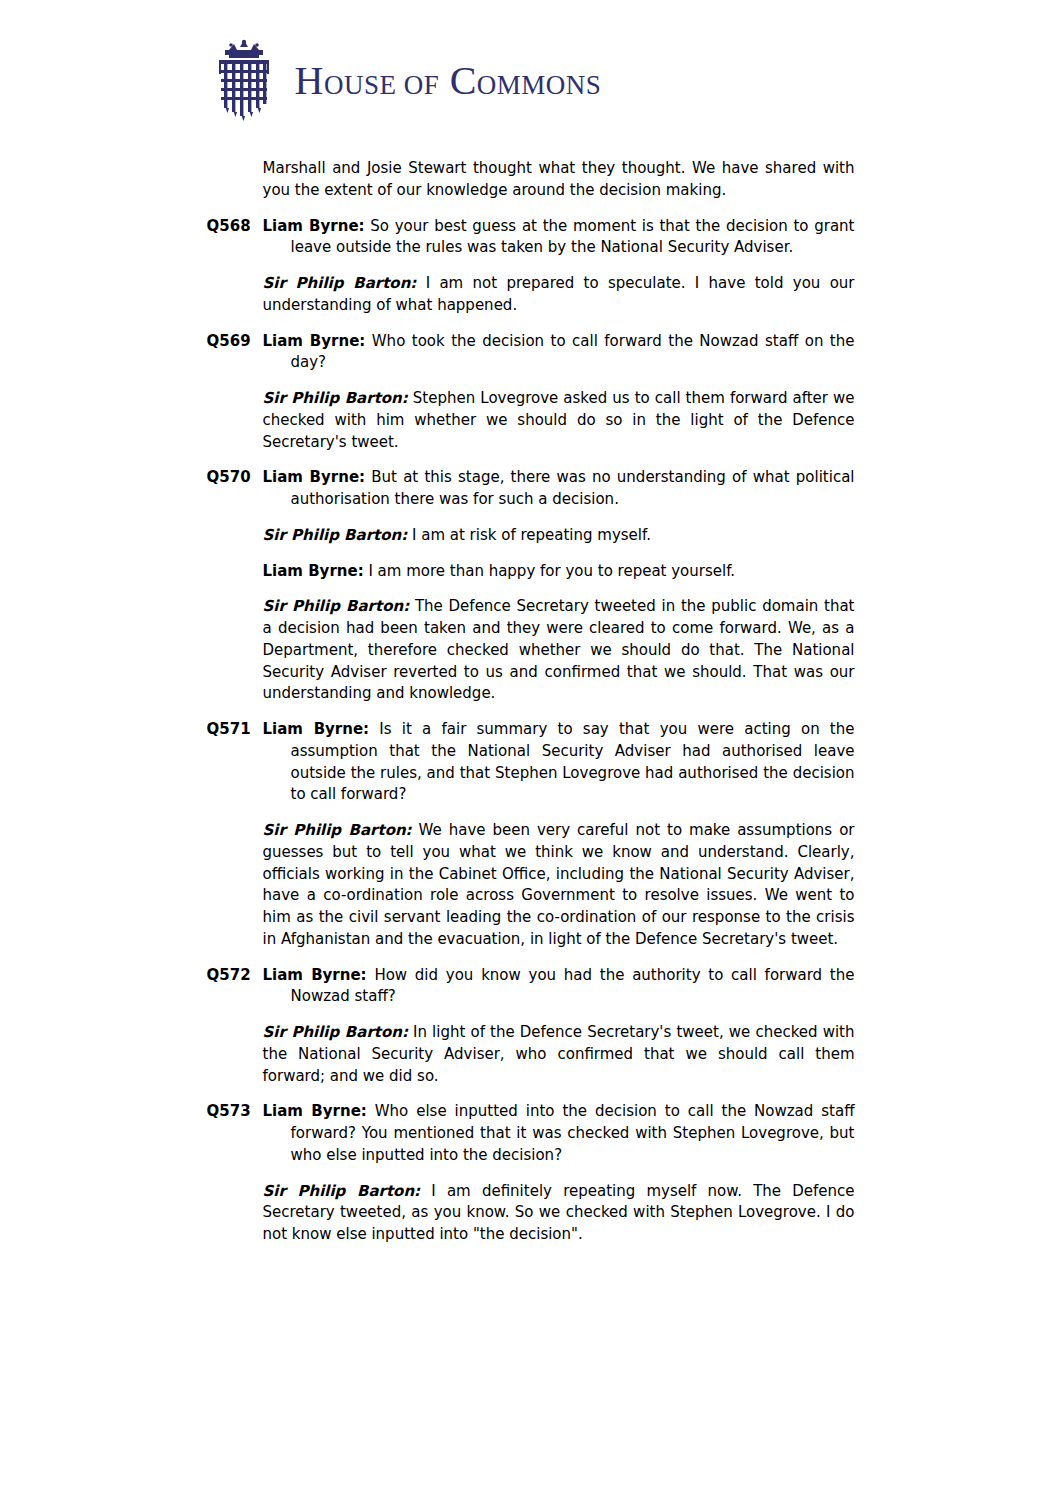HOUSE OF COMMONS
Marshall and Josie Stewart thought what they thought. We have shared with you the extent of our knowledge around the decision making.
Q568
Liam Byrne: So your best guess at the moment is that the decision to grant leave outside the rules was taken by the National Security Adviser.
Sir Philip Barton: I am not prepared to speculate. I have told you our understanding of what happened.
Q569
Liam Byrne: Who took the decision to call forward the Nowzad staff on the day?
Sir Philip Barton: Stephen Lovegrove asked us to call them forward after we checked with him whether we should do so in the light of the Defence Secretary's tweet.
Q570
Liam Byrne: But at this stage, there was no understanding of what political authorisation there was for such a decision.
Sir Philip Barton: I am at risk of repeating myself.
Liam Byrne: I am more than happy for you to repeat yourself.
Sir Philip Barton: The Defence Secretary tweeted in the public domain that a decision had been taken and they were cleared to come forward. We, as a Department, therefore checked whether we should do that. The National Security Adviser reverted to us and confirmed that we should. That was our understanding and knowledge.
Q571
Liam Byrne: Is it a fair summary to say that you were acting on the assumption that the National Security Adviser had authorised leave outside the rules, and that Stephen Lovegrove had authorised the decision to call forward?
Sir Philip Barton: We have been very careful not to make assumptions or guesses but to tell you what we think we know and understand. Clearly, officials working in the Cabinet Office, including the National Security Adviser, have a co-ordination role across Government to resolve issues. We went to him as the civil servant leading the co-ordination of our response to the crisis in Afghanistan and the evacuation, in light of the Defence Secretary's tweet.
Q572
Liam Byrne: How did you know you had the authority to call forward the Nowzad staff?
Sir Philip Barton: In light of the Defence Secretary's tweet, we checked with the National Security Adviser, who confirmed that we should call them forward; and we did so.
Q573
Liam Byrne: Who else inputted into the decision to call the Nowzad staff forward? You mentioned that it was checked with Stephen Lovegrove, but who else inputted into the decision?
Sir Philip Barton: I am definitely repeating myself now. The Defence Secretary tweeted, as you know. So we checked with Stephen Lovegrove. I do not know else inputted into "the decision".